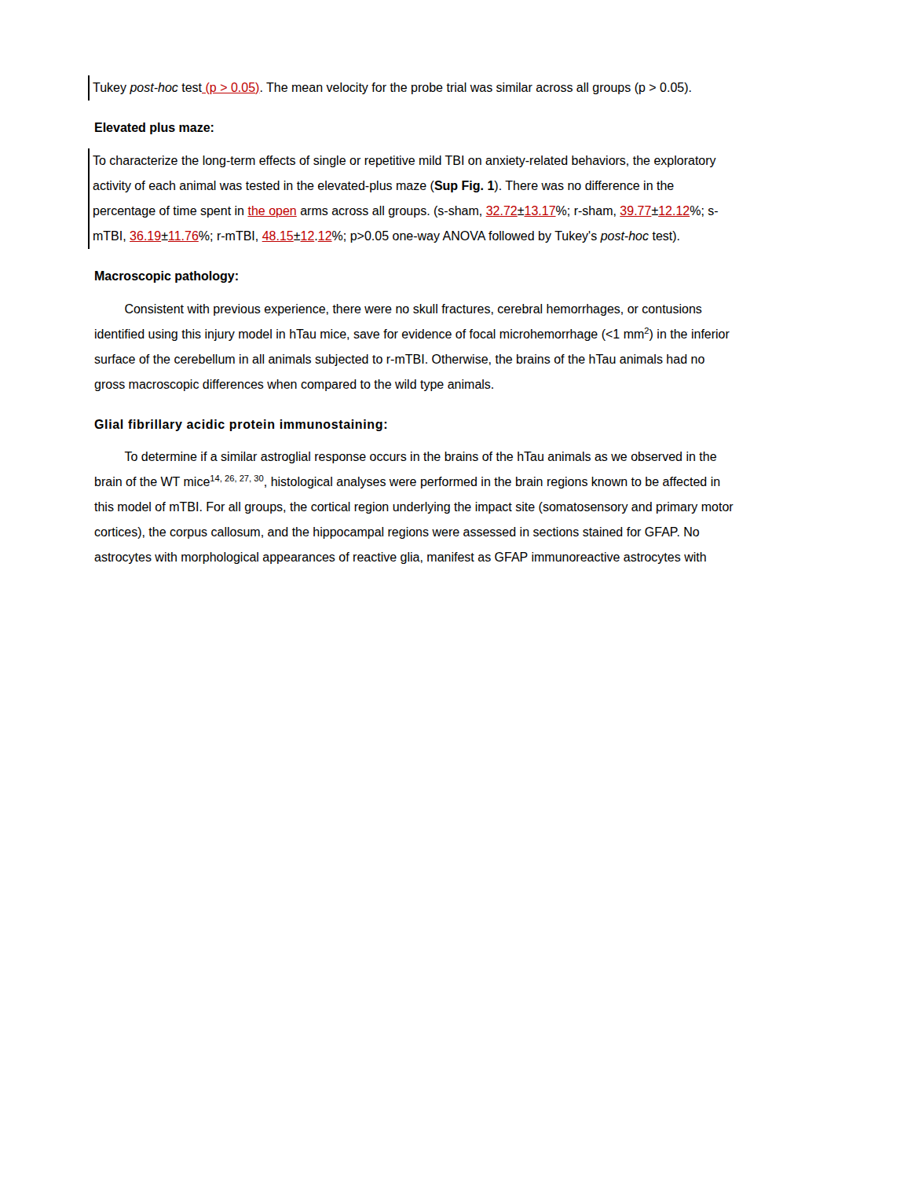Tukey post-hoc test (p > 0.05). The mean velocity for the probe trial was similar across all groups (p > 0.05).
Elevated plus maze:
To characterize the long-term effects of single or repetitive mild TBI on anxiety-related behaviors, the exploratory activity of each animal was tested in the elevated-plus maze (Sup Fig. 1). There was no difference in the percentage of time spent in the open arms across all groups. (s-sham, 32.72±13.17%; r-sham, 39.77±12.12%; s-mTBI, 36.19±11.76%; r-mTBI, 48.15±12.12%; p>0.05 one-way ANOVA followed by Tukey's post-hoc test).
Macroscopic pathology:
Consistent with previous experience, there were no skull fractures, cerebral hemorrhages, or contusions identified using this injury model in hTau mice, save for evidence of focal microhemorrhage (<1 mm2) in the inferior surface of the cerebellum in all animals subjected to r-mTBI. Otherwise, the brains of the hTau animals had no gross macroscopic differences when compared to the wild type animals.
Glial fibrillary acidic protein immunostaining:
To determine if a similar astroglial response occurs in the brains of the hTau animals as we observed in the brain of the WT mice14, 26, 27, 30, histological analyses were performed in the brain regions known to be affected in this model of mTBI. For all groups, the cortical region underlying the impact site (somatosensory and primary motor cortices), the corpus callosum, and the hippocampal regions were assessed in sections stained for GFAP. No astrocytes with morphological appearances of reactive glia, manifest as GFAP immunoreactive astrocytes with